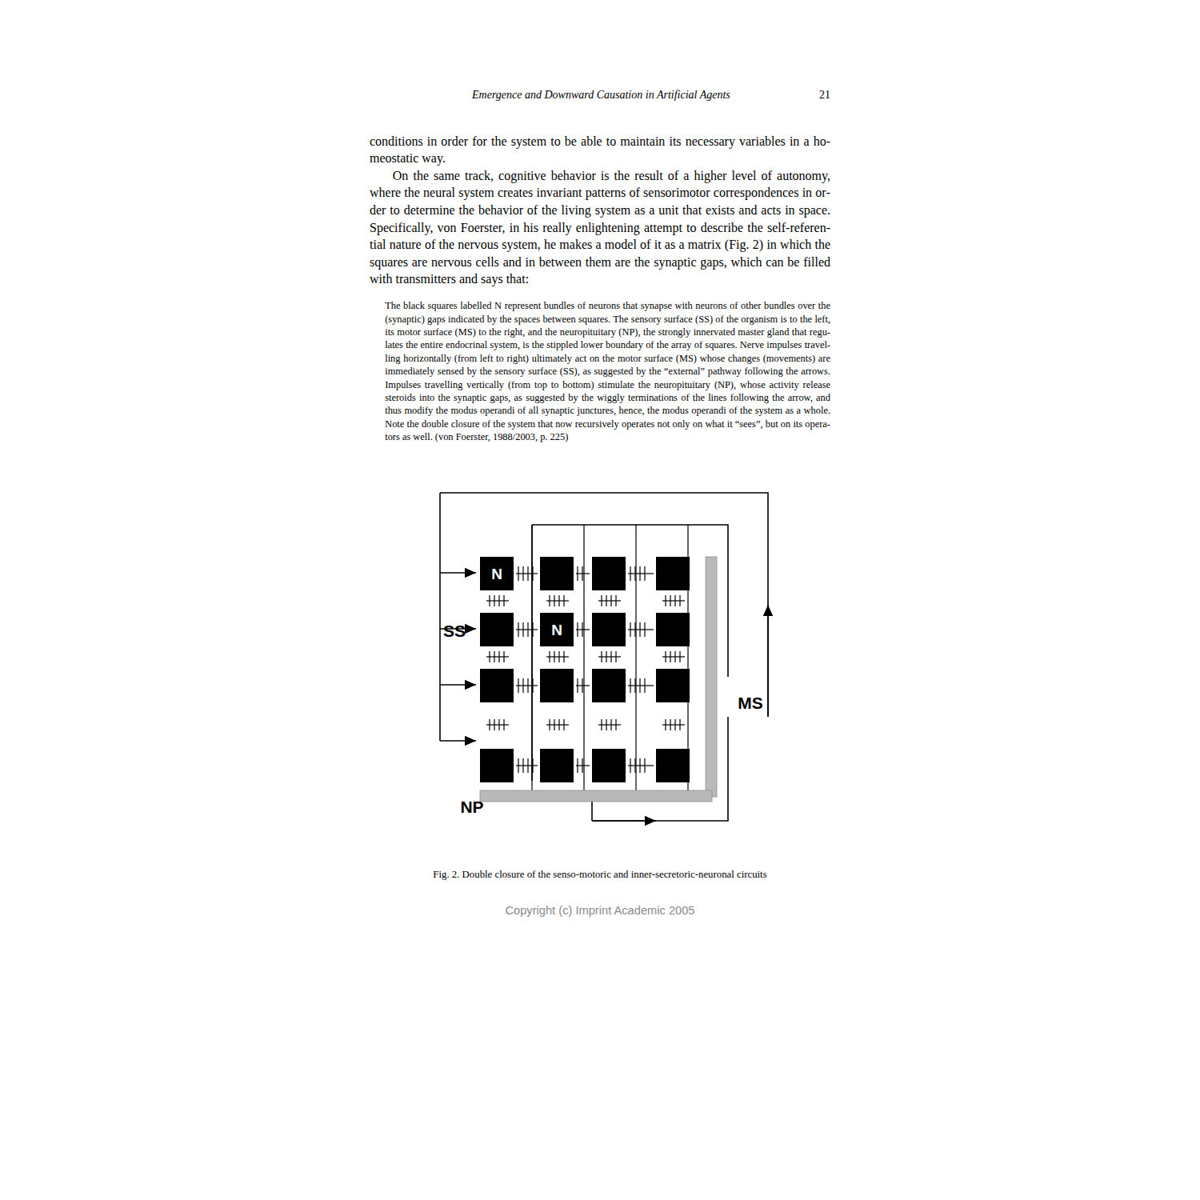Emergence and Downward Causation in Artificial Agents 21
conditions in order for the system to be able to maintain its necessary variables in a homeostatic way.
On the same track, cognitive behavior is the result of a higher level of autonomy, where the neural system creates invariant patterns of sensorimotor correspondences in order to determine the behavior of the living system as a unit that exists and acts in space. Specifically, von Foerster, in his really enlightening attempt to describe the self-referential nature of the nervous system, he makes a model of it as a matrix (Fig. 2) in which the squares are nervous cells and in between them are the synaptic gaps, which can be filled with transmitters and says that:
The black squares labelled N represent bundles of neurons that synapse with neurons of other bundles over the (synaptic) gaps indicated by the spaces between squares. The sensory surface (SS) of the organism is to the left, its motor surface (MS) to the right, and the neuropituitary (NP), the strongly innervated master gland that regulates the entire endocrinal system, is the stippled lower boundary of the array of squares. Nerve impulses travelling horizontally (from left to right) ultimately act on the motor surface (MS) whose changes (movements) are immediately sensed by the sensory surface (SS), as suggested by the “external” pathway following the arrows. Impulses travelling vertically (from top to bottom) stimulate the neuropituitary (NP), whose activity release steroids into the synaptic gaps, as suggested by the wiggly terminations of the lines following the arrow, and thus modify the modus operandi of all synaptic junctures, hence, the modus operandi of the system as a whole. Note the double closure of the system that now recursively operates not only on what it “sees”, but on its operators as well. (von Foerster, 1988/2003, p. 225)
N N SS MS NP
Fig. 2. Double closure of the senso-motoric and inner-secretoric-neuronal circuits
Copyright (c) Imprint Academic 2005